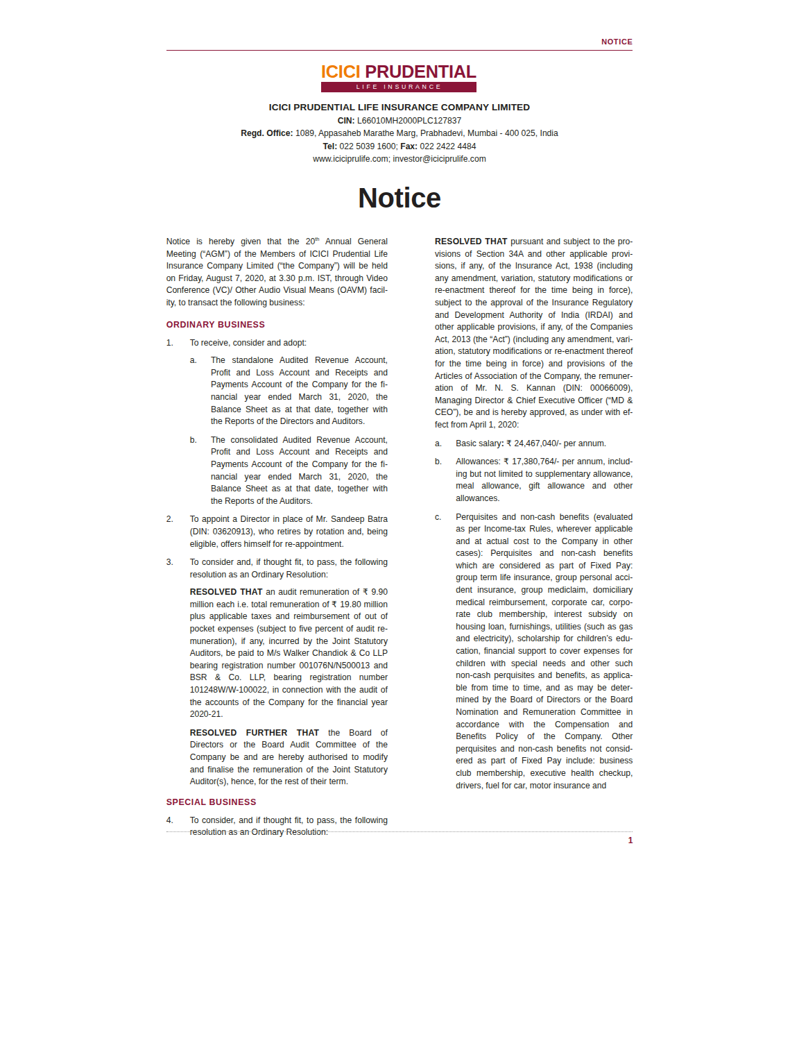NOTICE
ICICI PRUDENTIAL
LIFE INSURANCE
ICICI PRUDENTIAL LIFE INSURANCE COMPANY LIMITED
CIN: L66010MH2000PLC127837
Regd. Office: 1089, Appasaheb Marathe Marg, Prabhadevi, Mumbai - 400 025, India
Tel: 022 5039 1600; Fax: 022 2422 4484
www.iciciprulife.com; investor@iciciprulife.com
Notice
Notice is hereby given that the 20th Annual General Meeting (“AGM”) of the Members of ICICI Prudential Life Insurance Company Limited (“the Company”) will be held on Friday, August 7, 2020, at 3.30 p.m. IST, through Video Conference (VC)/ Other Audio Visual Means (OAVM) facility, to transact the following business:
ORDINARY BUSINESS
To receive, consider and adopt:
The standalone Audited Revenue Account, Profit and Loss Account and Receipts and Payments Account of the Company for the financial year ended March 31, 2020, the Balance Sheet as at that date, together with the Reports of the Directors and Auditors.
The consolidated Audited Revenue Account, Profit and Loss Account and Receipts and Payments Account of the Company for the financial year ended March 31, 2020, the Balance Sheet as at that date, together with the Reports of the Auditors.
To appoint a Director in place of Mr. Sandeep Batra (DIN: 03620913), who retires by rotation and, being eligible, offers himself for re-appointment.
To consider and, if thought fit, to pass, the following resolution as an Ordinary Resolution:
RESOLVED THAT an audit remuneration of ₹ 9.90 million each i.e. total remuneration of ₹ 19.80 million plus applicable taxes and reimbursement of out of pocket expenses (subject to five percent of audit remuneration), if any, incurred by the Joint Statutory Auditors, be paid to M/s Walker Chandiok & Co LLP bearing registration number 001076N/N500013 and BSR & Co. LLP, bearing registration number 101248W/W-100022, in connection with the audit of the accounts of the Company for the financial year 2020-21.
RESOLVED FURTHER THAT the Board of Directors or the Board Audit Committee of the Company be and are hereby authorised to modify and finalise the remuneration of the Joint Statutory Auditor(s), hence, for the rest of their term.
SPECIAL BUSINESS
To consider, and if thought fit, to pass, the following resolution as an Ordinary Resolution:
RESOLVED THAT pursuant and subject to the provisions of Section 34A and other applicable provisions, if any, of the Insurance Act, 1938 (including any amendment, variation, statutory modifications or re-enactment thereof for the time being in force), subject to the approval of the Insurance Regulatory and Development Authority of India (IRDAI) and other applicable provisions, if any, of the Companies Act, 2013 (the “Act”) (including any amendment, variation, statutory modifications or re-enactment thereof for the time being in force) and provisions of the Articles of Association of the Company, the remuneration of Mr. N. S. Kannan (DIN: 00066009), Managing Director & Chief Executive Officer (“MD & CEO”), be and is hereby approved, as under with effect from April 1, 2020:
Basic salary: ₹ 24,467,040/- per annum.
Allowances: ₹ 17,380,764/- per annum, including but not limited to supplementary allowance, meal allowance, gift allowance and other allowances.
Perquisites and non-cash benefits (evaluated as per Income-tax Rules, wherever applicable and at actual cost to the Company in other cases): Perquisites and non-cash benefits which are considered as part of Fixed Pay: group term life insurance, group personal accident insurance, group mediclaim, domiciliary medical reimbursement, corporate car, corporate club membership, interest subsidy on housing loan, furnishings, utilities (such as gas and electricity), scholarship for children’s education, financial support to cover expenses for children with special needs and other such non-cash perquisites and benefits, as applicable from time to time, and as may be determined by the Board of Directors or the Board Nomination and Remuneration Committee in accordance with the Compensation and Benefits Policy of the Company. Other perquisites and non-cash benefits not considered as part of Fixed Pay include: business club membership, executive health checkup, drivers, fuel for car, motor insurance and
1